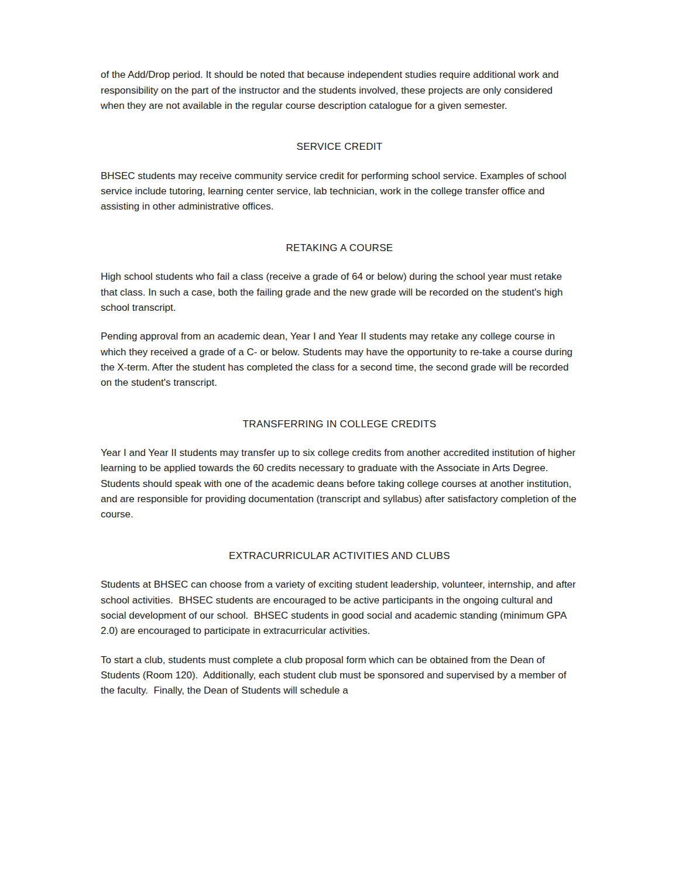of the Add/Drop period. It should be noted that because independent studies require additional work and responsibility on the part of the instructor and the students involved, these projects are only considered when they are not available in the regular course description catalogue for a given semester.
SERVICE CREDIT
BHSEC students may receive community service credit for performing school service. Examples of school service include tutoring, learning center service, lab technician, work in the college transfer office and assisting in other administrative offices.
RETAKING A COURSE
High school students who fail a class (receive a grade of 64 or below) during the school year must retake that class. In such a case, both the failing grade and the new grade will be recorded on the student's high school transcript.
Pending approval from an academic dean, Year I and Year II students may retake any college course in which they received a grade of a C- or below. Students may have the opportunity to re-take a course during the X-term. After the student has completed the class for a second time, the second grade will be recorded on the student's transcript.
TRANSFERRING IN COLLEGE CREDITS
Year I and Year II students may transfer up to six college credits from another accredited institution of higher learning to be applied towards the 60 credits necessary to graduate with the Associate in Arts Degree. Students should speak with one of the academic deans before taking college courses at another institution, and are responsible for providing documentation (transcript and syllabus) after satisfactory completion of the course.
EXTRACURRICULAR ACTIVITIES AND CLUBS
Students at BHSEC can choose from a variety of exciting student leadership, volunteer, internship, and after school activities. BHSEC students are encouraged to be active participants in the ongoing cultural and social development of our school. BHSEC students in good social and academic standing (minimum GPA 2.0) are encouraged to participate in extracurricular activities.
To start a club, students must complete a club proposal form which can be obtained from the Dean of Students (Room 120). Additionally, each student club must be sponsored and supervised by a member of the faculty. Finally, the Dean of Students will schedule a